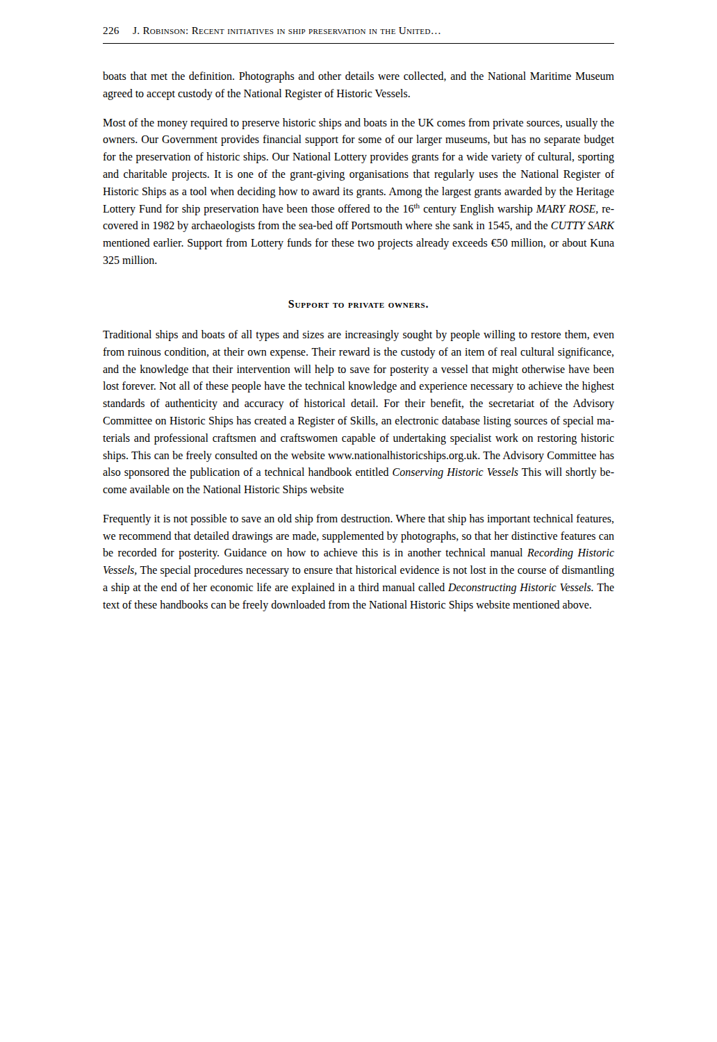226 J. Robinson: Recent initiatives in ship preservation in the United…
boats that met the definition. Photographs and other details were collected, and the National Maritime Museum agreed to accept custody of the National Register of Historic Vessels.
Most of the money required to preserve historic ships and boats in the UK comes from private sources, usually the owners. Our Government provides financial support for some of our larger museums, but has no separate budget for the preservation of historic ships. Our National Lottery provides grants for a wide variety of cultural, sporting and charitable projects. It is one of the grant-giving organisations that regularly uses the National Register of Historic Ships as a tool when deciding how to award its grants. Among the largest grants awarded by the Heritage Lottery Fund for ship preservation have been those offered to the 16th century English warship MARY ROSE, recovered in 1982 by archaeologists from the sea-bed off Portsmouth where she sank in 1545, and the CUTTY SARK mentioned earlier. Support from Lottery funds for these two projects already exceeds €50 million, or about Kuna 325 million.
Support to private owners.
Traditional ships and boats of all types and sizes are increasingly sought by people willing to restore them, even from ruinous condition, at their own expense. Their reward is the custody of an item of real cultural significance, and the knowledge that their intervention will help to save for posterity a vessel that might otherwise have been lost forever. Not all of these people have the technical knowledge and experience necessary to achieve the highest standards of authenticity and accuracy of historical detail. For their benefit, the secretariat of the Advisory Committee on Historic Ships has created a Register of Skills, an electronic database listing sources of special materials and professional craftsmen and craftswomen capable of undertaking specialist work on restoring historic ships. This can be freely consulted on the website www.nationalhistoricships.org.uk. The Advisory Committee has also sponsored the publication of a technical handbook entitled Conserving Historic Vessels This will shortly become available on the National Historic Ships website
Frequently it is not possible to save an old ship from destruction. Where that ship has important technical features, we recommend that detailed drawings are made, supplemented by photographs, so that her distinctive features can be recorded for posterity. Guidance on how to achieve this is in another technical manual Recording Historic Vessels, The special procedures necessary to ensure that historical evidence is not lost in the course of dismantling a ship at the end of her economic life are explained in a third manual called Deconstructing Historic Vessels. The text of these handbooks can be freely downloaded from the National Historic Ships website mentioned above.